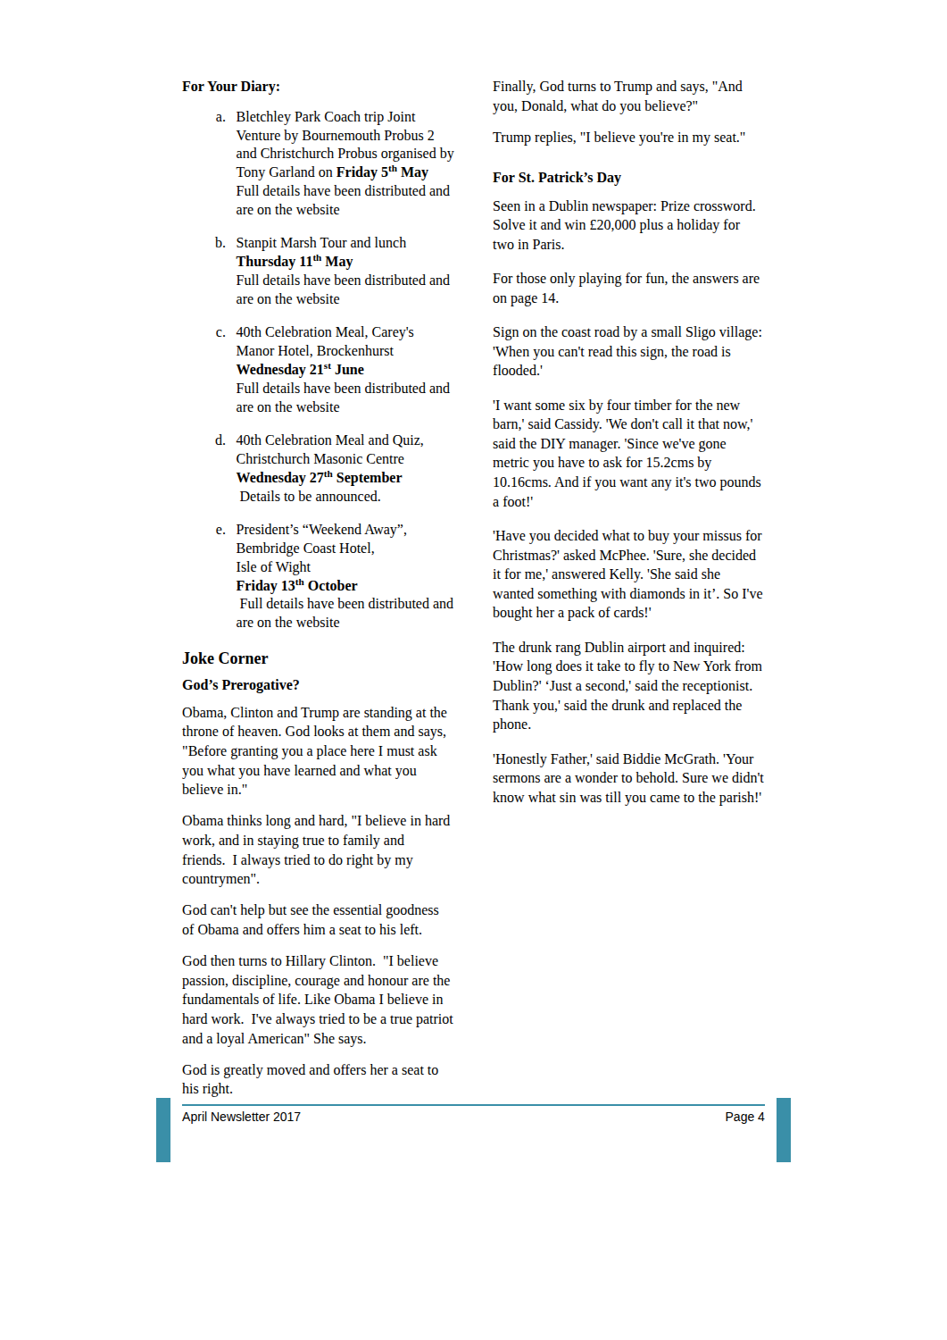For Your Diary:
Bletchley Park Coach trip Joint Venture by Bournemouth Probus 2 and Christchurch Probus organised by Tony Garland on Friday 5th May
Full details have been distributed and are on the website
Stanpit Marsh Tour and lunch
Thursday 11th May
Full details have been distributed and are on the website
40th Celebration Meal, Carey's Manor Hotel, Brockenhurst
Wednesday 21st June
Full details have been distributed and are on the website
40th Celebration Meal and Quiz, Christchurch Masonic Centre
Wednesday 27th September
Details to be announced.
President’s “Weekend Away”,
Bembridge Coast Hotel,
Isle of Wight
Friday 13th October
Full details have been distributed and are on the website
Joke Corner
God’s Prerogative?
Obama, Clinton and Trump are standing at the throne of heaven. God looks at them and says, "Before granting you a place here I must ask you what you have learned and what you believe in."
Obama thinks long and hard, "I believe in hard work, and in staying true to family and friends. I always tried to do right by my countrymen".
God can't help but see the essential goodness of Obama and offers him a seat to his left.
God then turns to Hillary Clinton. "I believe passion, discipline, courage and honour are the fundamentals of life. Like Obama I believe in hard work. I've always tried to be a true patriot and a loyal American" She says.
God is greatly moved and offers her a seat to his right.
Finally, God turns to Trump and says, "And you, Donald, what do you believe?"
Trump replies, "I believe you're in my seat."
For St. Patrick’s Day
Seen in a Dublin newspaper: Prize crossword. Solve it and win £20,000 plus a holiday for two in Paris.
For those only playing for fun, the answers are on page 14.
Sign on the coast road by a small Sligo village: 'When you can't read this sign, the road is flooded.'
'I want some six by four timber for the new barn,' said Cassidy. 'We don't call it that now,' said the DIY manager. 'Since we've gone metric you have to ask for 15.2cms by 10.16cms. And if you want any it's two pounds a foot!'
'Have you decided what to buy your missus for Christmas?' asked McPhee. 'Sure, she decided it for me,' answered Kelly. 'She said she wanted something with diamonds in it’. So I've bought her a pack of cards!'
The drunk rang Dublin airport and inquired: 'How long does it take to fly to New York from Dublin?' ‘Just a second,' said the receptionist. Thank you,' said the drunk and replaced the phone.
'Honestly Father,' said Biddie McGrath. 'Your sermons are a wonder to behold. Sure we didn't know what sin was till you came to the parish!'
April Newsletter 2017 Page 4